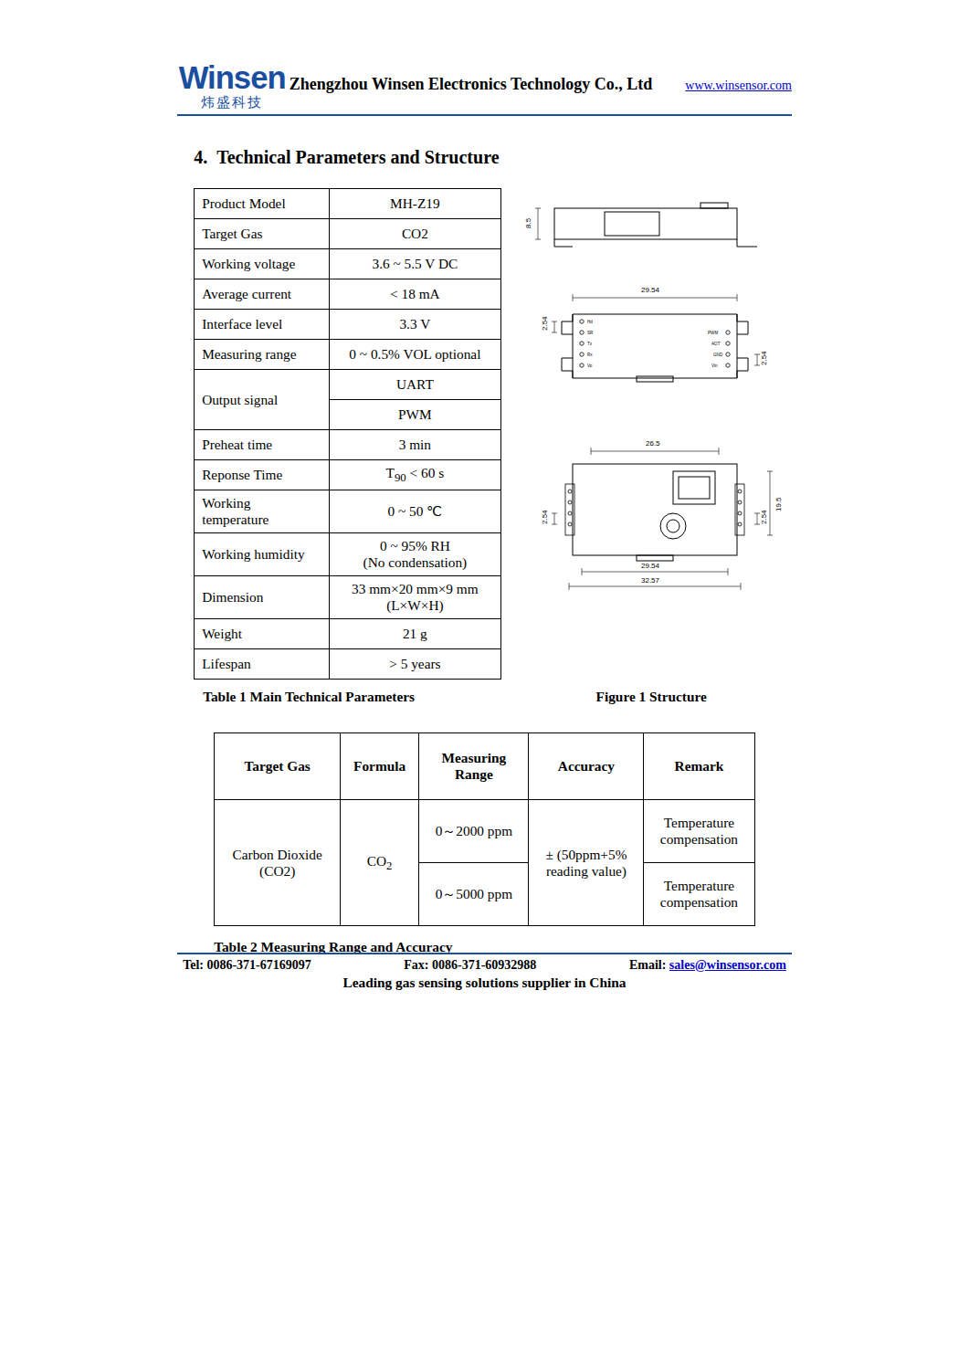Winsen
炜盛科技
Zhengzhou Winsen Electronics Technology Co., Ltd
www.winsensor.com
4. Technical Parameters and Structure
| Product Model | MH-Z19 |
| Target Gas | CO2 |
| Working voltage | 3.6 ~ 5.5 V DC |
| Average current | < 18 mA |
| Interface level | 3.3 V |
| Measuring range | 0 ~ 0.5% VOL optional |
| Output signal | UART |
| PWM |
| Preheat time | 3 min |
| Reponse Time | T 90 < 60 s |
| Working temperature | 0 ~ 50 ℃ |
| Working humidity | 0 ~ 95% RH (No condensation) |
| Dimension | 33 mm×20 mm×9 mm (L×W×H) |
| Weight | 21 g |
| Lifespan | > 5 years |
8.5 29.54 Hd SR Tx Rx Vo PWM AOT GND Vin 2.54 2.54 26.5 2.54 2.54 19.5 29.54 32.57
Table 1 Main Technical Parameters
Figure 1 Structure
| Target Gas | Formula | Measuring Range | Accuracy | Remark |
| --- | --- | --- | --- | --- |
| Carbon Dioxide (CO2) | CO 2 | 0～2000 ppm | ± (50ppm+5% reading value) | Temperature compensation |
| 0～5000 ppm | Temperature compensation |
Table 2 Measuring Range and Accuracy
Tel: 0086-371-67169097 Fax: 0086-371-60932988 Email: sales@winsensor.com
Leading gas sensing solutions supplier in China